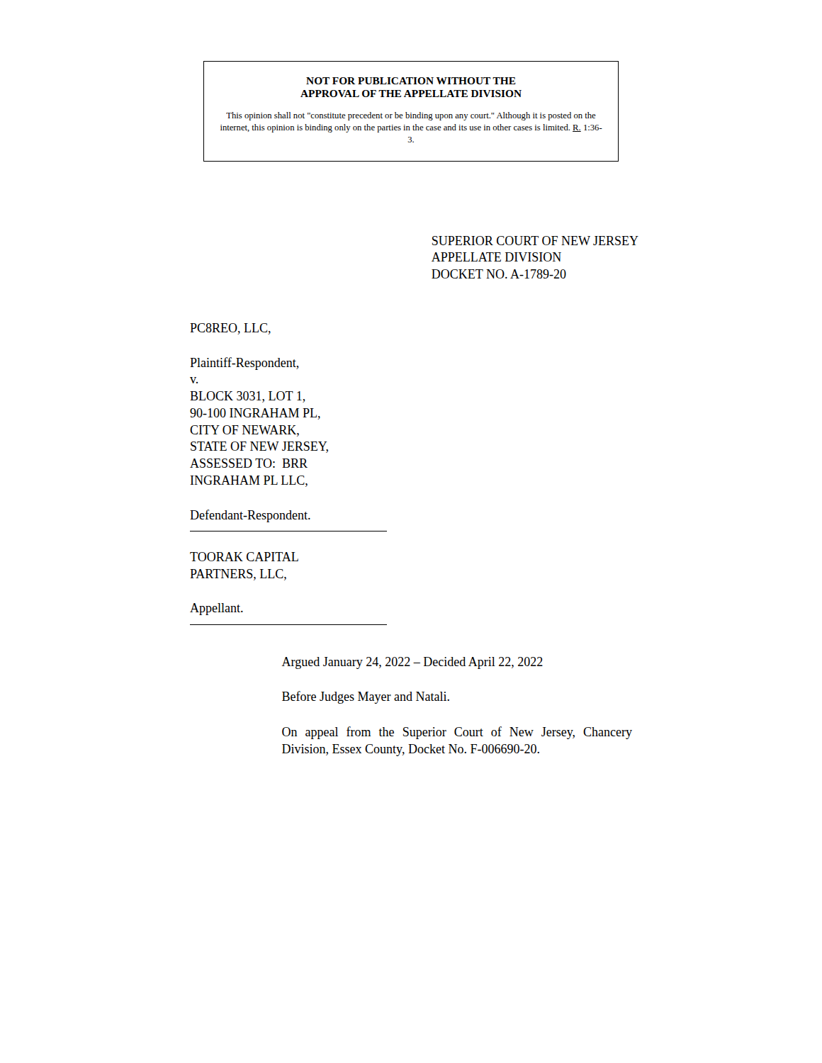NOT FOR PUBLICATION WITHOUT THE
APPROVAL OF THE APPELLATE DIVISION
This opinion shall not "constitute precedent or be binding upon any court." Although it is posted on the internet, this opinion is binding only on the parties in the case and its use in other cases is limited. R. 1:36-3.
SUPERIOR COURT OF NEW JERSEY
APPELLATE DIVISION
DOCKET NO. A-1789-20
PC8REO, LLC,
Plaintiff-Respondent,
v.
BLOCK 3031, LOT 1,
90-100 INGRAHAM PL,
CITY OF NEWARK,
STATE OF NEW JERSEY,
ASSESSED TO: BRR
INGRAHAM PL LLC,
Defendant-Respondent.
TOORAK CAPITAL
PARTNERS, LLC,
Appellant.
Argued January 24, 2022 – Decided April 22, 2022
Before Judges Mayer and Natali.
On appeal from the Superior Court of New Jersey, Chancery Division, Essex County, Docket No. F-006690-20.